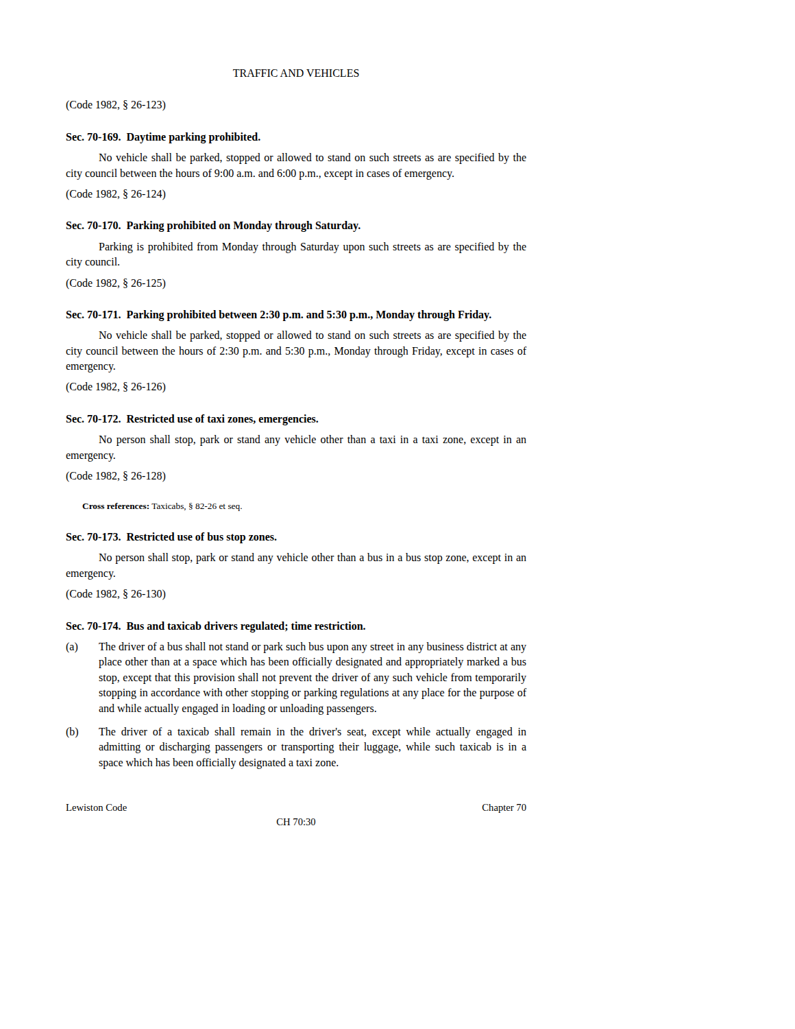TRAFFIC AND VEHICLES
(Code 1982, § 26-123)
Sec. 70-169. Daytime parking prohibited.
No vehicle shall be parked, stopped or allowed to stand on such streets as are specified by the city council between the hours of 9:00 a.m. and 6:00 p.m., except in cases of emergency.
(Code 1982, § 26-124)
Sec. 70-170. Parking prohibited on Monday through Saturday.
Parking is prohibited from Monday through Saturday upon such streets as are specified by the city council.
(Code 1982, § 26-125)
Sec. 70-171. Parking prohibited between 2:30 p.m. and 5:30 p.m., Monday through Friday.
No vehicle shall be parked, stopped or allowed to stand on such streets as are specified by the city council between the hours of 2:30 p.m. and 5:30 p.m., Monday through Friday, except in cases of emergency.
(Code 1982, § 26-126)
Sec. 70-172. Restricted use of taxi zones, emergencies.
No person shall stop, park or stand any vehicle other than a taxi in a taxi zone, except in an emergency.
(Code 1982, § 26-128)
Cross references: Taxicabs, § 82-26 et seq.
Sec. 70-173. Restricted use of bus stop zones.
No person shall stop, park or stand any vehicle other than a bus in a bus stop zone, except in an emergency.
(Code 1982, § 26-130)
Sec. 70-174. Bus and taxicab drivers regulated; time restriction.
(a)
The driver of a bus shall not stand or park such bus upon any street in any business district at any place other than at a space which has been officially designated and appropriately marked a bus stop, except that this provision shall not prevent the driver of any such vehicle from temporarily stopping in accordance with other stopping or parking regulations at any place for the purpose of and while actually engaged in loading or unloading passengers.
(b)
The driver of a taxicab shall remain in the driver's seat, except while actually engaged in admitting or discharging passengers or transporting their luggage, while such taxicab is in a space which has been officially designated a taxi zone.
Lewiston Code
Chapter 70
CH 70:30